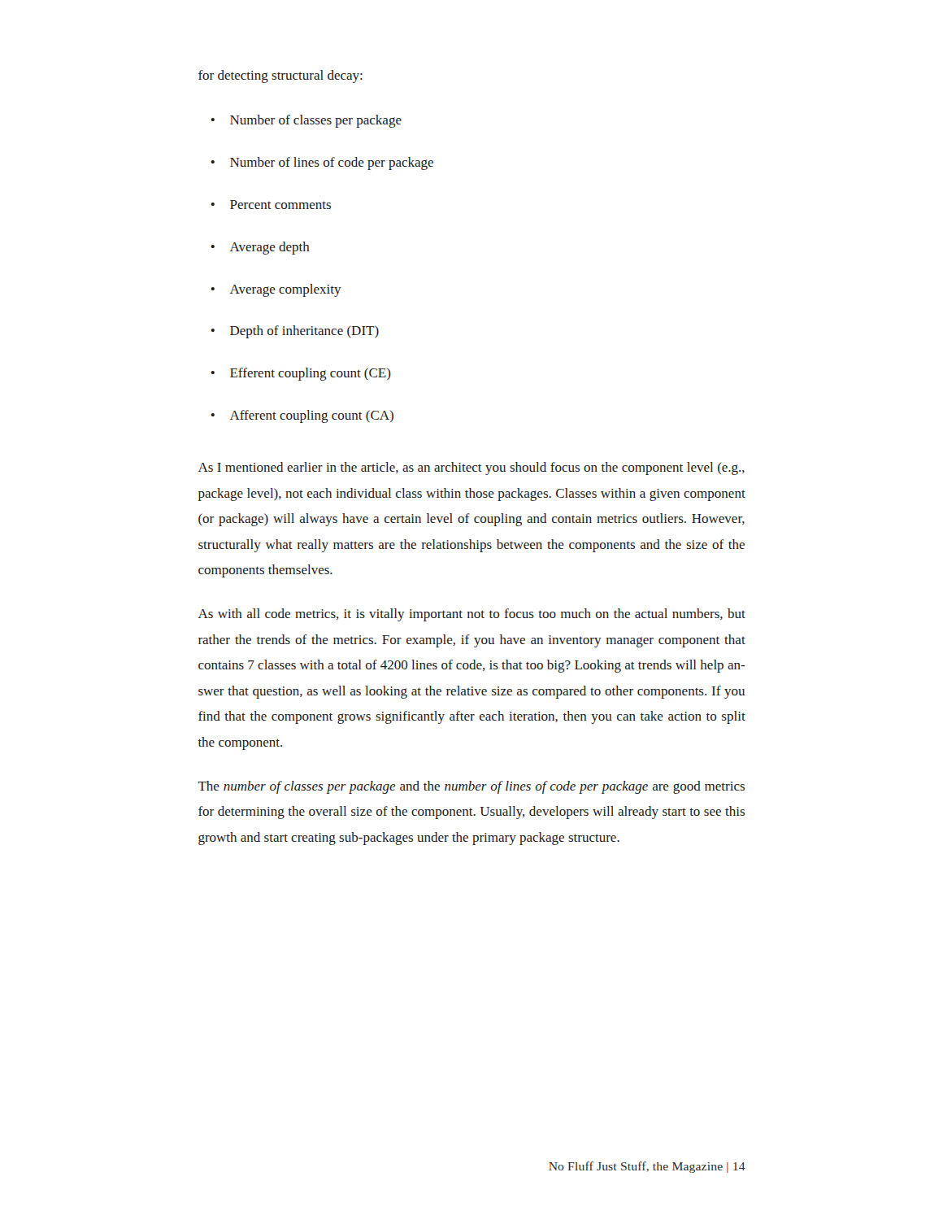for detecting structural decay:
Number of classes per package
Number of lines of code per package
Percent comments
Average depth
Average complexity
Depth of inheritance (DIT)
Efferent coupling count (CE)
Afferent coupling count (CA)
As I mentioned earlier in the article, as an architect you should focus on the component level (e.g., package level), not each individual class within those packages. Classes within a given component (or package) will always have a certain level of coupling and contain metrics outliers. However, structurally what really matters are the relationships between the components and the size of the components themselves.
As with all code metrics, it is vitally important not to focus too much on the actual numbers, but rather the trends of the metrics. For example, if you have an inventory manager component that contains 7 classes with a total of 4200 lines of code, is that too big? Looking at trends will help answer that question, as well as looking at the relative size as compared to other components. If you find that the component grows significantly after each iteration, then you can take action to split the component.
The number of classes per package and the number of lines of code per package are good metrics for determining the overall size of the component. Usually, developers will already start to see this growth and start creating sub-packages under the primary package structure.
No Fluff Just Stuff, the Magazine | 14